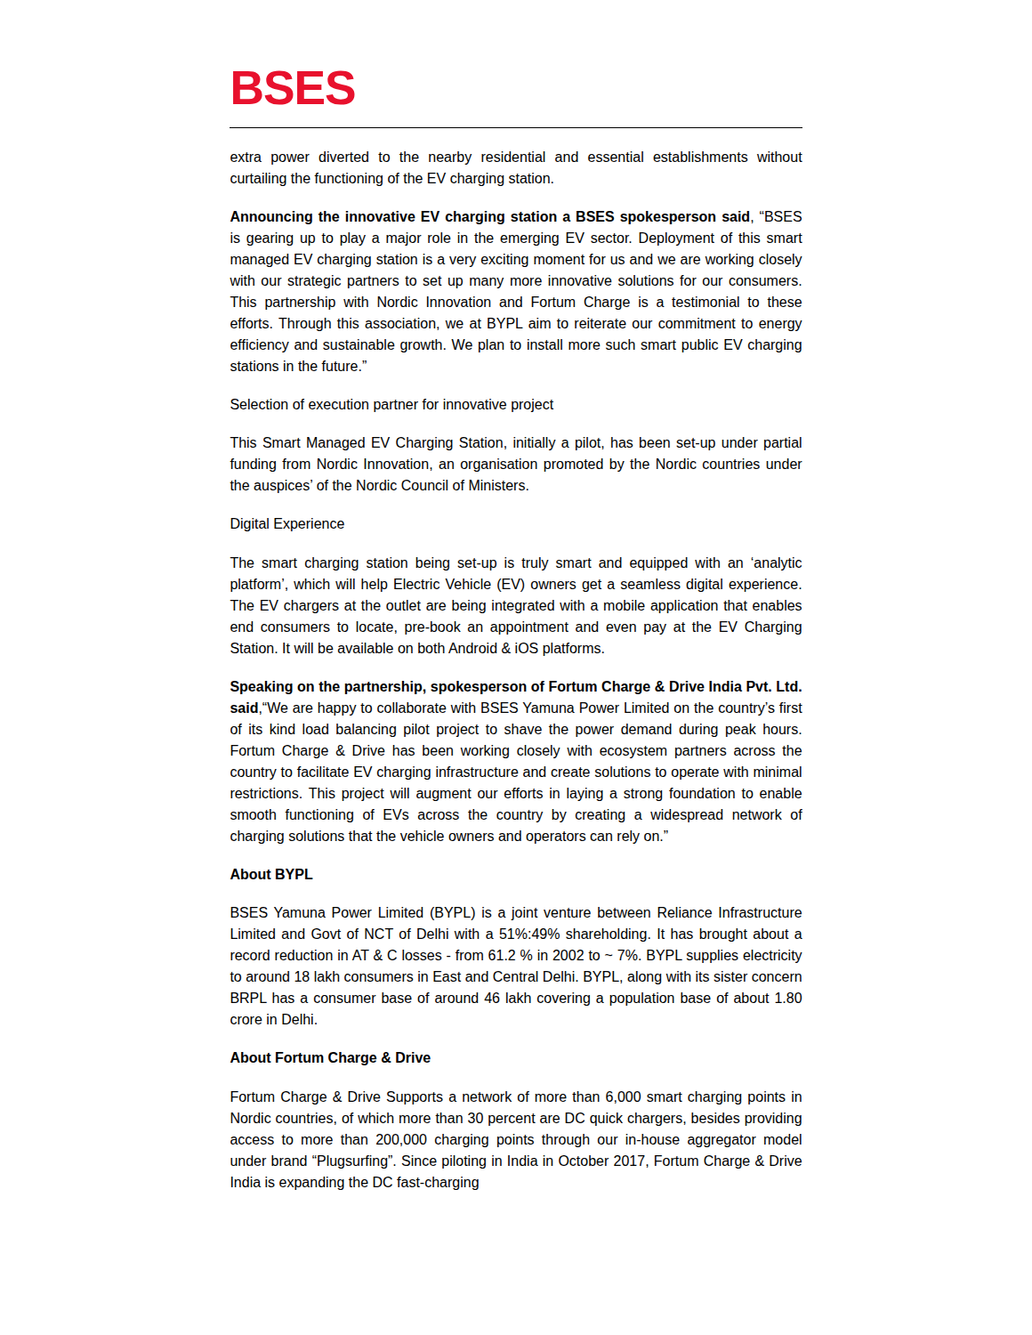BSES
extra power diverted to the nearby residential and essential establishments without curtailing the functioning of the EV charging station.
Announcing the innovative EV charging station a BSES spokesperson said, “BSES is gearing up to play a major role in the emerging EV sector. Deployment of this smart managed EV charging station is a very exciting moment for us and we are working closely with our strategic partners to set up many more innovative solutions for our consumers. This partnership with Nordic Innovation and Fortum Charge is a testimonial to these efforts. Through this association, we at BYPL aim to reiterate our commitment to energy efficiency and sustainable growth. We plan to install more such smart public EV charging stations in the future.”
Selection of execution partner for innovative project
This Smart Managed EV Charging Station, initially a pilot, has been set-up under partial funding from Nordic Innovation, an organisation promoted by the Nordic countries under the auspices’ of the Nordic Council of Ministers.
Digital Experience
The smart charging station being set-up is truly smart and equipped with an ‘analytic platform’, which will help Electric Vehicle (EV) owners get a seamless digital experience. The EV chargers at the outlet are being integrated with a mobile application that enables end consumers to locate, pre-book an appointment and even pay at the EV Charging Station. It will be available on both Android & iOS platforms.
Speaking on the partnership, spokesperson of Fortum Charge & Drive India Pvt. Ltd. said,“We are happy to collaborate with BSES Yamuna Power Limited on the country’s first of its kind load balancing pilot project to shave the power demand during peak hours. Fortum Charge & Drive has been working closely with ecosystem partners across the country to facilitate EV charging infrastructure and create solutions to operate with minimal restrictions. This project will augment our efforts in laying a strong foundation to enable smooth functioning of EVs across the country by creating a widespread network of charging solutions that the vehicle owners and operators can rely on.”
About BYPL
BSES Yamuna Power Limited (BYPL) is a joint venture between Reliance Infrastructure Limited and Govt of NCT of Delhi with a 51%:49% shareholding. It has brought about a record reduction in AT & C losses - from 61.2 % in 2002 to ~ 7%. BYPL supplies electricity to around 18 lakh consumers in East and Central Delhi. BYPL, along with its sister concern BRPL has a consumer base of around 46 lakh covering a population base of about 1.80 crore in Delhi.
About Fortum Charge & Drive
Fortum Charge & Drive Supports a network of more than 6,000 smart charging points in Nordic countries, of which more than 30 percent are DC quick chargers, besides providing access to more than 200,000 charging points through our in-house aggregator model under brand “Plugsurfing”. Since piloting in India in October 2017, Fortum Charge & Drive India is expanding the DC fast-charging